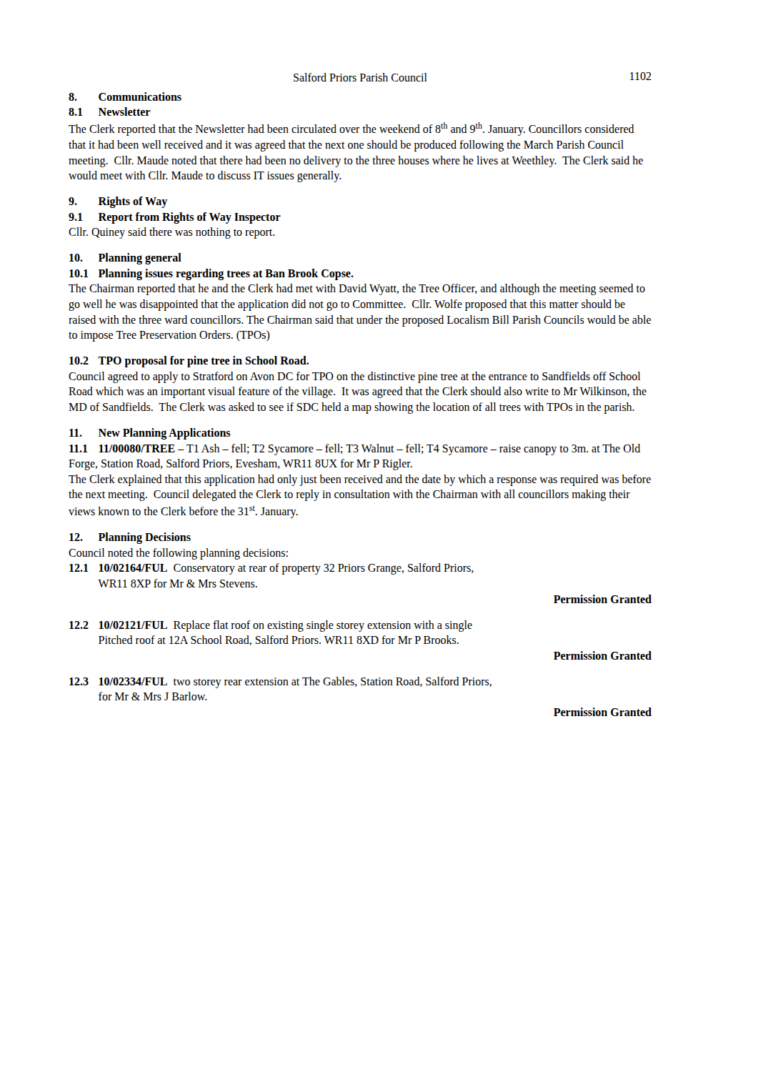1102
Salford Priors Parish Council
8. Communications
8.1 Newsletter
The Clerk reported that the Newsletter had been circulated over the weekend of 8th and 9th. January. Councillors considered that it had been well received and it was agreed that the next one should be produced following the March Parish Council meeting. Cllr. Maude noted that there had been no delivery to the three houses where he lives at Weethley. The Clerk said he would meet with Cllr. Maude to discuss IT issues generally.
9. Rights of Way
9.1 Report from Rights of Way Inspector
Cllr. Quiney said there was nothing to report.
10. Planning general
10.1 Planning issues regarding trees at Ban Brook Copse.
The Chairman reported that he and the Clerk had met with David Wyatt, the Tree Officer, and although the meeting seemed to go well he was disappointed that the application did not go to Committee. Cllr. Wolfe proposed that this matter should be raised with the three ward councillors. The Chairman said that under the proposed Localism Bill Parish Councils would be able to impose Tree Preservation Orders. (TPOs)
10.2 TPO proposal for pine tree in School Road.
Council agreed to apply to Stratford on Avon DC for TPO on the distinctive pine tree at the entrance to Sandfields off School Road which was an important visual feature of the village. It was agreed that the Clerk should also write to Mr Wilkinson, the MD of Sandfields. The Clerk was asked to see if SDC held a map showing the location of all trees with TPOs in the parish.
11. New Planning Applications
11.111/00080/TREE – T1 Ash – fell; T2 Sycamore – fell; T3 Walnut – fell; T4 Sycamore – raise canopy to 3m. at The Old Forge, Station Road, Salford Priors, Evesham, WR11 8UX for Mr P Rigler.
The Clerk explained that this application had only just been received and the date by which a response was required was before the next meeting. Council delegated the Clerk to reply in consultation with the Chairman with all councillors making their views known to the Clerk before the 31st. January.
12. Planning Decisions
Council noted the following planning decisions:
12.110/02164/FUL Conservatory at rear of property 32 Priors Grange, Salford Priors,
WR11 8XP for Mr & Mrs Stevens.
Permission Granted
12.210/02121/FUL Replace flat roof on existing single storey extension with a single
Pitched roof at 12A School Road, Salford Priors. WR11 8XD for Mr P Brooks.
Permission Granted
12.310/02334/FUL two storey rear extension at The Gables, Station Road, Salford Priors,
for Mr & Mrs J Barlow.
Permission Granted